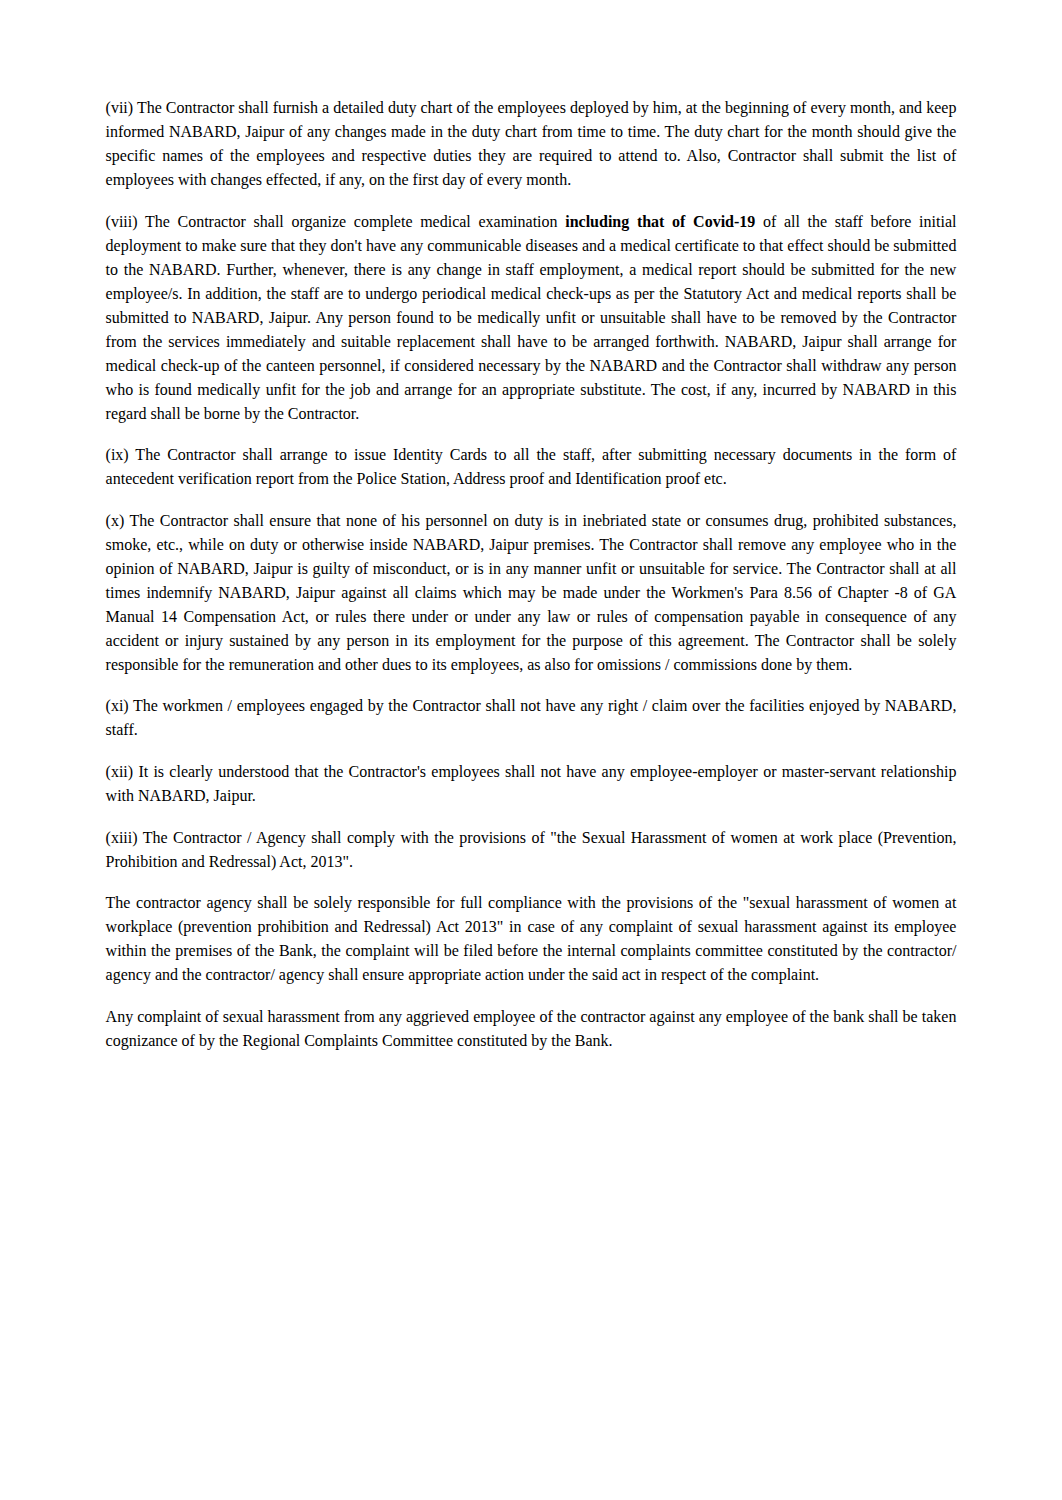(vii) The Contractor shall furnish a detailed duty chart of the employees deployed by him, at the beginning of every month, and keep informed NABARD, Jaipur of any changes made in the duty chart from time to time. The duty chart for the month should give the specific names of the employees and respective duties they are required to attend to. Also, Contractor shall submit the list of employees with changes effected, if any, on the first day of every month.
(viii) The Contractor shall organize complete medical examination including that of Covid-19 of all the staff before initial deployment to make sure that they don't have any communicable diseases and a medical certificate to that effect should be submitted to the NABARD. Further, whenever, there is any change in staff employment, a medical report should be submitted for the new employee/s. In addition, the staff are to undergo periodical medical check-ups as per the Statutory Act and medical reports shall be submitted to NABARD, Jaipur. Any person found to be medically unfit or unsuitable shall have to be removed by the Contractor from the services immediately and suitable replacement shall have to be arranged forthwith. NABARD, Jaipur shall arrange for medical check-up of the canteen personnel, if considered necessary by the NABARD and the Contractor shall withdraw any person who is found medically unfit for the job and arrange for an appropriate substitute. The cost, if any, incurred by NABARD in this regard shall be borne by the Contractor.
(ix) The Contractor shall arrange to issue Identity Cards to all the staff, after submitting necessary documents in the form of antecedent verification report from the Police Station, Address proof and Identification proof etc.
(x) The Contractor shall ensure that none of his personnel on duty is in inebriated state or consumes drug, prohibited substances, smoke, etc., while on duty or otherwise inside NABARD, Jaipur premises. The Contractor shall remove any employee who in the opinion of NABARD, Jaipur is guilty of misconduct, or is in any manner unfit or unsuitable for service. The Contractor shall at all times indemnify NABARD, Jaipur against all claims which may be made under the Workmen's Para 8.56 of Chapter -8 of GA Manual 14 Compensation Act, or rules there under or under any law or rules of compensation payable in consequence of any accident or injury sustained by any person in its employment for the purpose of this agreement. The Contractor shall be solely responsible for the remuneration and other dues to its employees, as also for omissions / commissions done by them.
(xi) The workmen / employees engaged by the Contractor shall not have any right / claim over the facilities enjoyed by NABARD, staff.
(xii) It is clearly understood that the Contractor's employees shall not have any employee-employer or master-servant relationship with NABARD, Jaipur.
(xiii) The Contractor / Agency shall comply with the provisions of "the Sexual Harassment of women at work place (Prevention, Prohibition and Redressal) Act, 2013".
The contractor agency shall be solely responsible for full compliance with the provisions of the "sexual harassment of women at workplace (prevention prohibition and Redressal) Act 2013" in case of any complaint of sexual harassment against its employee within the premises of the Bank, the complaint will be filed before the internal complaints committee constituted by the contractor/ agency and the contractor/ agency shall ensure appropriate action under the said act in respect of the complaint.
Any complaint of sexual harassment from any aggrieved employee of the contractor against any employee of the bank shall be taken cognizance of by the Regional Complaints Committee constituted by the Bank.